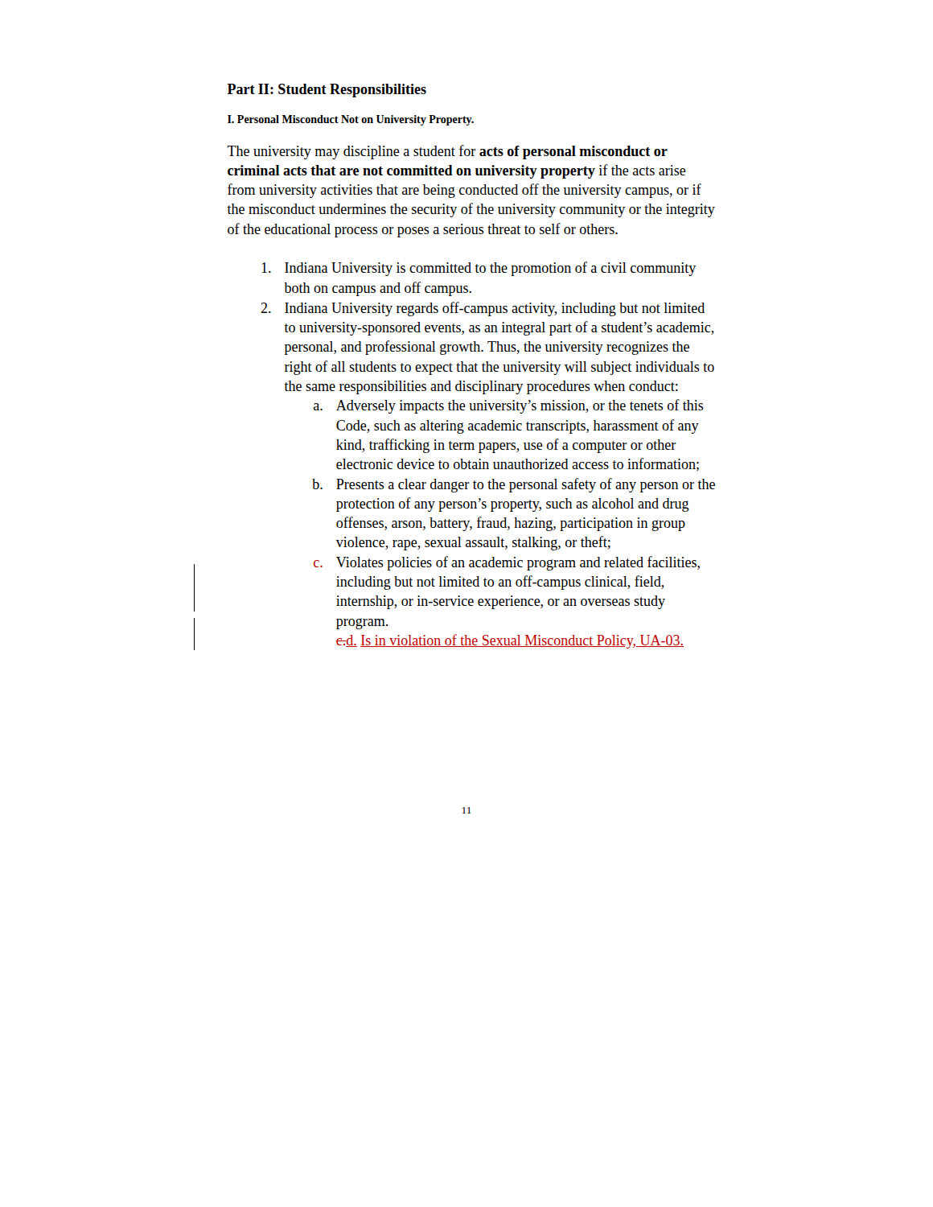Part II: Student Responsibilities
I. Personal Misconduct Not on University Property.
The university may discipline a student for acts of personal misconduct or criminal acts that are not committed on university property if the acts arise from university activities that are being conducted off the university campus, or if the misconduct undermines the security of the university community or the integrity of the educational process or poses a serious threat to self or others.
Indiana University is committed to the promotion of a civil community both on campus and off campus.
Indiana University regards off-campus activity, including but not limited to university-sponsored events, as an integral part of a student’s academic, personal, and professional growth. Thus, the university recognizes the right of all students to expect that the university will subject individuals to the same responsibilities and disciplinary procedures when conduct:
Adversely impacts the university’s mission, or the tenets of this Code, such as altering academic transcripts, harassment of any kind, trafficking in term papers, use of a computer or other electronic device to obtain unauthorized access to information;
Presents a clear danger to the personal safety of any person or the protection of any person’s property, such as alcohol and drug offenses, arson, battery, fraud, hazing, participation in group violence, rape, sexual assault, stalking, or theft;
Violates policies of an academic program and related facilities, including but not limited to an off-campus clinical, field, internship, or in-service experience, or an overseas study program.
c. d. Is in violation of the Sexual Misconduct Policy, UA-03.
11